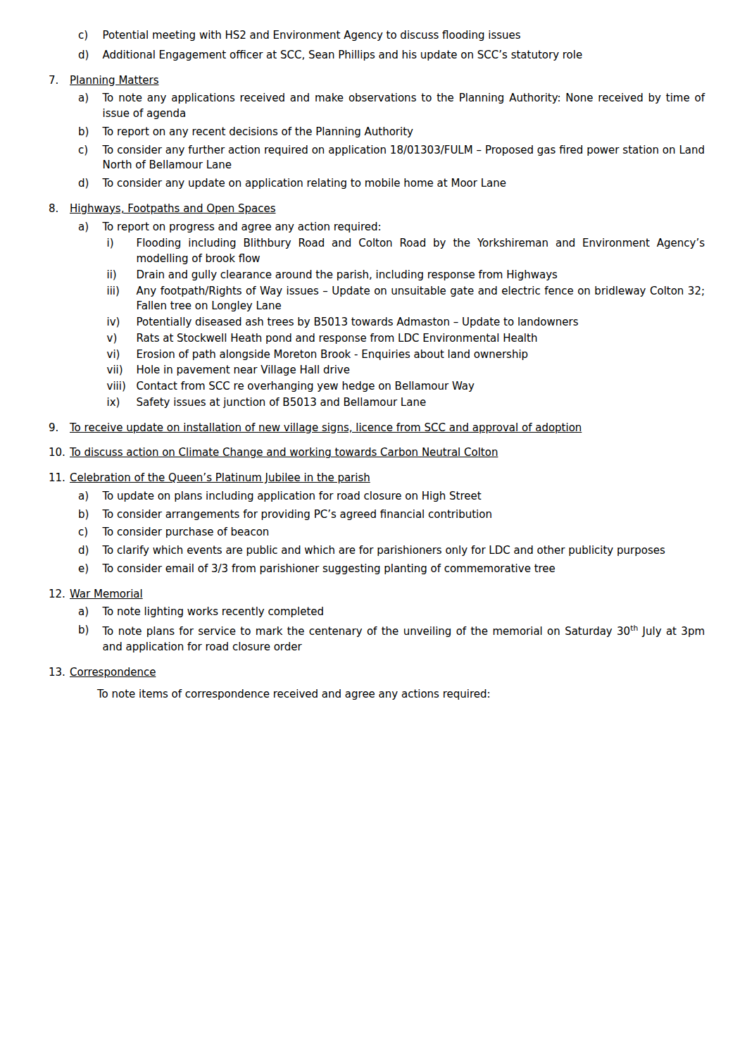Potential meeting with HS2 and Environment Agency to discuss flooding issues
Additional Engagement officer at SCC, Sean Phillips and his update on SCC’s statutory role
Planning Matters
To note any applications received and make observations to the Planning Authority: None received by time of issue of agenda
To report on any recent decisions of the Planning Authority
To consider any further action required on application 18/01303/FULM – Proposed gas fired power station on Land North of Bellamour Lane
To consider any update on application relating to mobile home at Moor Lane
Highways, Footpaths and Open Spaces
To report on progress and agree any action required:
Flooding including Blithbury Road and Colton Road by the Yorkshireman and Environment Agency’s modelling of brook flow
Drain and gully clearance around the parish, including response from Highways
Any footpath/Rights of Way issues – Update on unsuitable gate and electric fence on bridleway Colton 32; Fallen tree on Longley Lane
Potentially diseased ash trees by B5013 towards Admaston – Update to landowners
Rats at Stockwell Heath pond and response from LDC Environmental Health
Erosion of path alongside Moreton Brook - Enquiries about land ownership
Hole in pavement near Village Hall drive
Contact from SCC re overhanging yew hedge on Bellamour Way
Safety issues at junction of B5013 and Bellamour Lane
To receive update on installation of new village signs, licence from SCC and approval of adoption
To discuss action on Climate Change and working towards Carbon Neutral Colton
Celebration of the Queen’s Platinum Jubilee in the parish
To update on plans including application for road closure on High Street
To consider arrangements for providing PC’s agreed financial contribution
To consider purchase of beacon
To clarify which events are public and which are for parishioners only for LDC and other publicity purposes
To consider email of 3/3 from parishioner suggesting planting of commemorative tree
War Memorial
To note lighting works recently completed
To note plans for service to mark the centenary of the unveiling of the memorial on Saturday 30th July at 3pm and application for road closure order
Correspondence
To note items of correspondence received and agree any actions required: